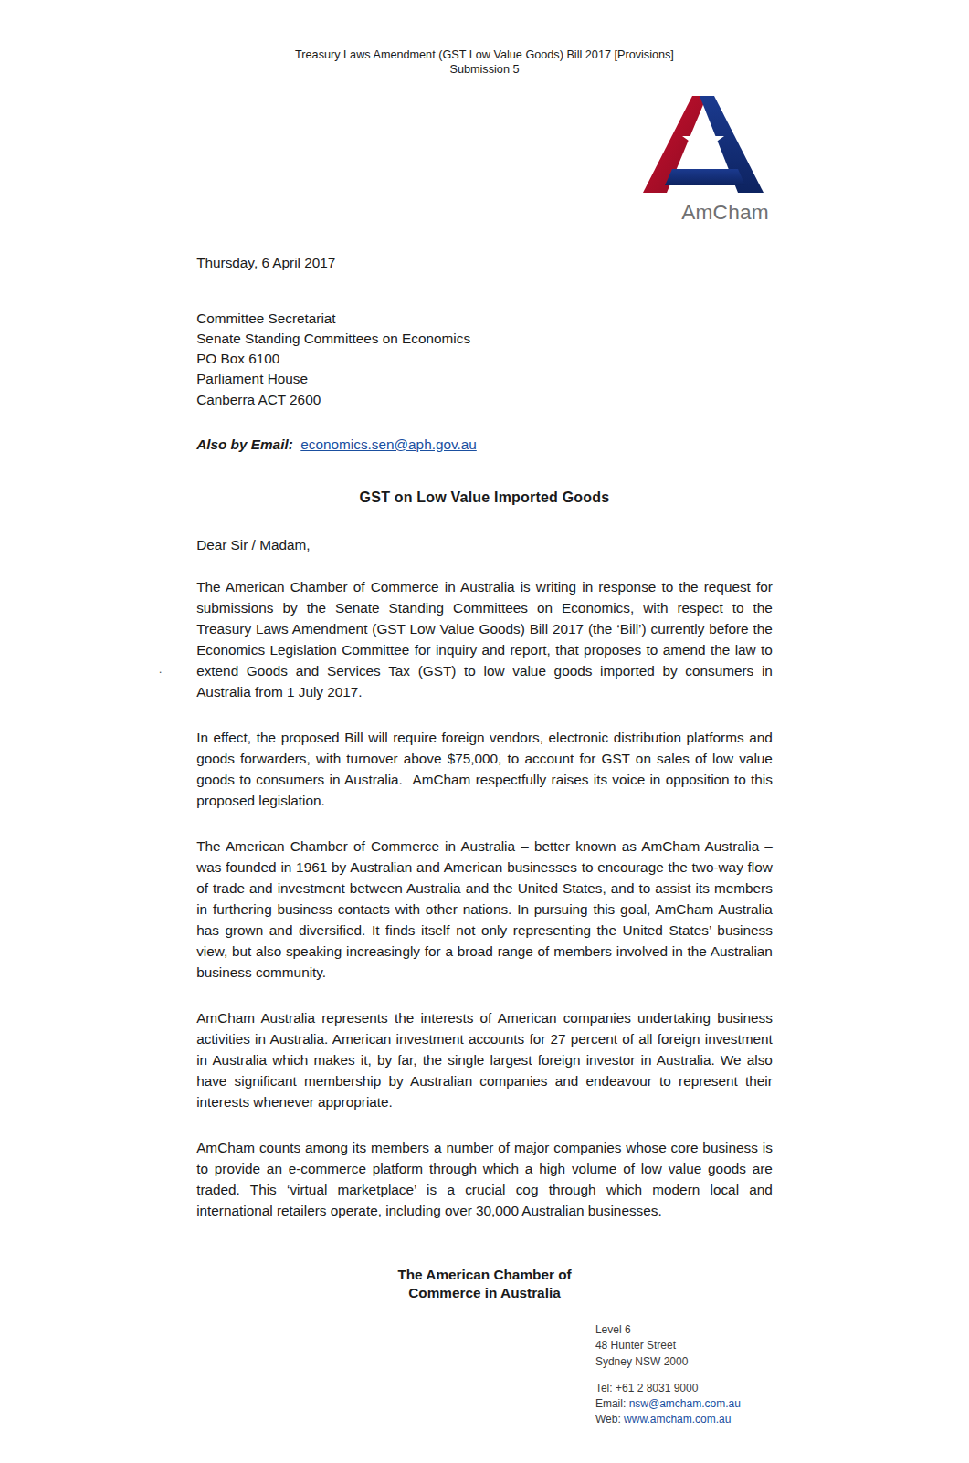Treasury Laws Amendment (GST Low Value Goods) Bill 2017 [Provisions]
Submission 5
AmCham
Thursday, 6 April 2017
Committee Secretariat
Senate Standing Committees on Economics
PO Box 6100
Parliament House
Canberra ACT 2600
Also by Email: economics.sen@aph.gov.au
GST on Low Value Imported Goods
Dear Sir / Madam,
The American Chamber of Commerce in Australia is writing in response to the request for submissions by the Senate Standing Committees on Economics, with respect to the Treasury Laws Amendment (GST Low Value Goods) Bill 2017 (the ‘Bill’) currently before the Economics Legislation Committee for inquiry and report, that proposes to amend the law to extend Goods and Services Tax (GST) to low value goods imported by consumers in Australia from 1 July 2017.
In effect, the proposed Bill will require foreign vendors, electronic distribution platforms and goods forwarders, with turnover above $75,000, to account for GST on sales of low value goods to consumers in Australia. AmCham respectfully raises its voice in opposition to this proposed legislation.
The American Chamber of Commerce in Australia – better known as AmCham Australia – was founded in 1961 by Australian and American businesses to encourage the two-way flow of trade and investment between Australia and the United States, and to assist its members in furthering business contacts with other nations. In pursuing this goal, AmCham Australia has grown and diversified. It finds itself not only representing the United States’ business view, but also speaking increasingly for a broad range of members involved in the Australian business community.
AmCham Australia represents the interests of American companies undertaking business activities in Australia. American investment accounts for 27 percent of all foreign investment in Australia which makes it, by far, the single largest foreign investor in Australia. We also have significant membership by Australian companies and endeavour to represent their interests whenever appropriate.
AmCham counts among its members a number of major companies whose core business is to provide an e-commerce platform through which a high volume of low value goods are traded. This ‘virtual marketplace’ is a crucial cog through which modern local and international retailers operate, including over 30,000 Australian businesses.
.
The American Chamber of
Commerce in Australia
Level 6
48 Hunter Street
Sydney NSW 2000
Tel: +61 2 8031 9000
Email: nsw@amcham.com.au
Web: www.amcham.com.au